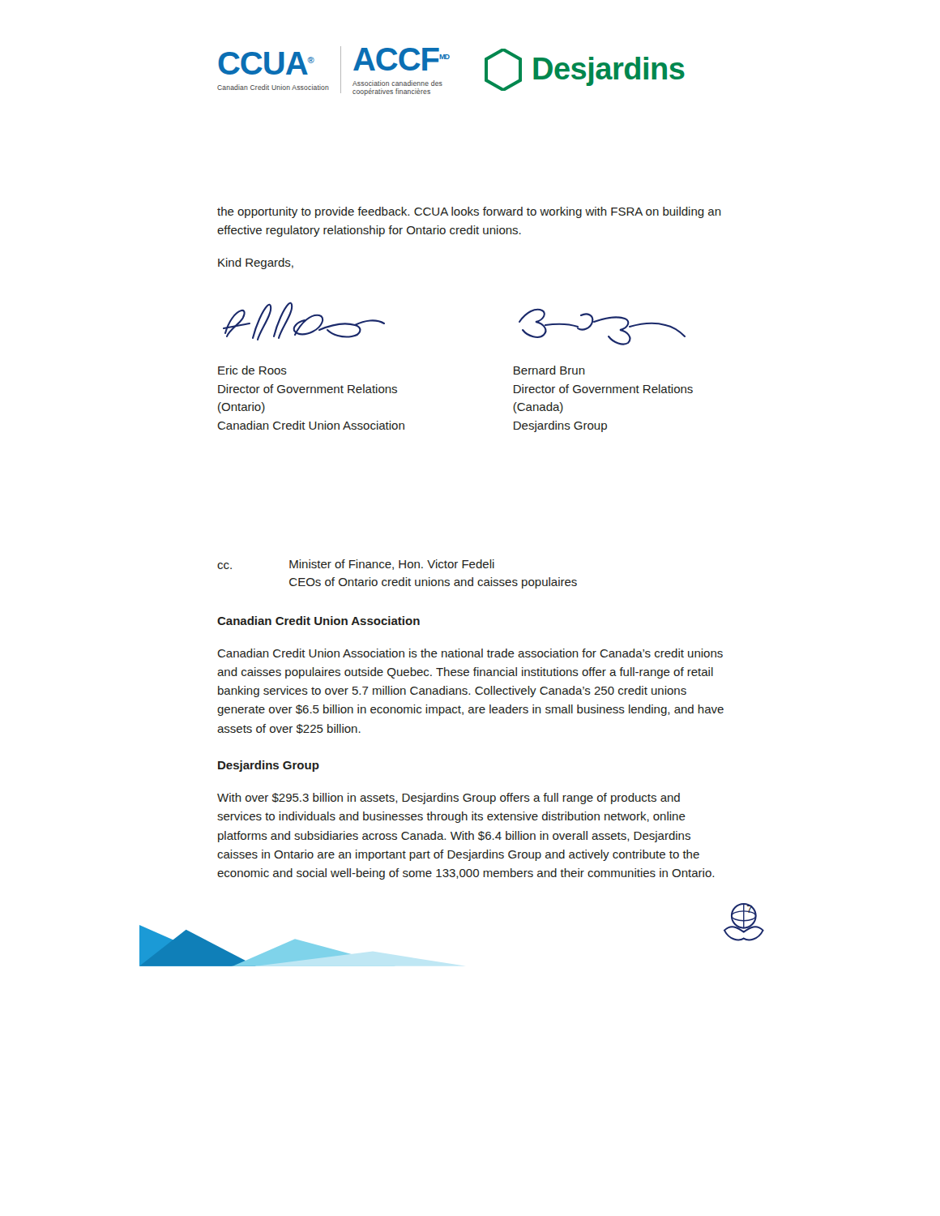CCUA®
Canadian Credit Union Association
ACCFMD
Association canadienne des
coopératives financières
Desjardins
the opportunity to provide feedback. CCUA looks forward to working with FSRA on building an effective regulatory relationship for Ontario credit unions.
Kind Regards,
Eric de Roos
Director of Government Relations (Ontario)
Canadian Credit Union Association
Bernard Brun
Director of Government Relations (Canada)
Desjardins Group
cc.
Minister of Finance, Hon. Victor Fedeli
CEOs of Ontario credit unions and caisses populaires
Canadian Credit Union Association
Canadian Credit Union Association is the national trade association for Canada’s credit unions and caisses populaires outside Quebec. These financial institutions offer a full-range of retail banking services to over 5.7 million Canadians. Collectively Canada’s 250 credit unions generate over $6.5 billion in economic impact, are leaders in small business lending, and have assets of over $225 billion.
Desjardins Group
With over $295.3 billion in assets, Desjardins Group offers a full range of products and services to individuals and businesses through its extensive distribution network, online platforms and subsidiaries across Canada. With $6.4 billion in overall assets, Desjardins caisses in Ontario are an important part of Desjardins Group and actively contribute to the economic and social well-being of some 133,000 members and their communities in Ontario.
7